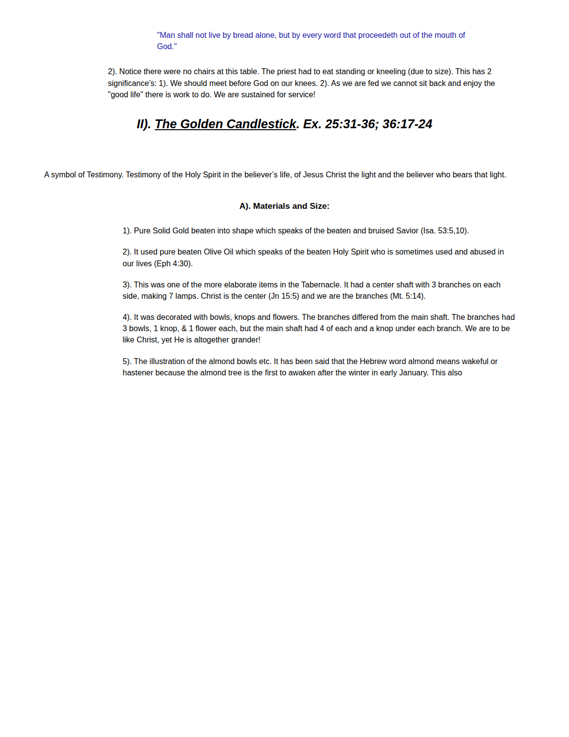"Man shall not live by bread alone, but by every word that proceedeth out of the mouth of God."
2). Notice there were no chairs at this table. The priest had to eat standing or kneeling (due to size). This has 2 significance’s: 1). We should meet before God on our knees. 2). As we are fed we cannot sit back and enjoy the "good life" there is work to do. We are sustained for service!
II). The Golden Candlestick. Ex. 25:31-36; 36:17-24
A symbol of Testimony. Testimony of the Holy Spirit in the believer’s life, of Jesus Christ the light and the believer who bears that light.
A). Materials and Size:
1). Pure Solid Gold beaten into shape which speaks of the beaten and bruised Savior (Isa. 53:5,10).
2). It used pure beaten Olive Oil which speaks of the beaten Holy Spirit who is sometimes used and abused in our lives (Eph 4:30).
3). This was one of the more elaborate items in the Tabernacle. It had a center shaft with 3 branches on each side, making 7 lamps. Christ is the center (Jn 15:5) and we are the branches (Mt. 5:14).
4). It was decorated with bowls, knops and flowers. The branches differed from the main shaft. The branches had 3 bowls, 1 knop, & 1 flower each, but the main shaft had 4 of each and a knop under each branch. We are to be like Christ, yet He is altogether grander!
5). The illustration of the almond bowls etc. It has been said that the Hebrew word almond means wakeful or hastener because the almond tree is the first to awaken after the winter in early January. This also